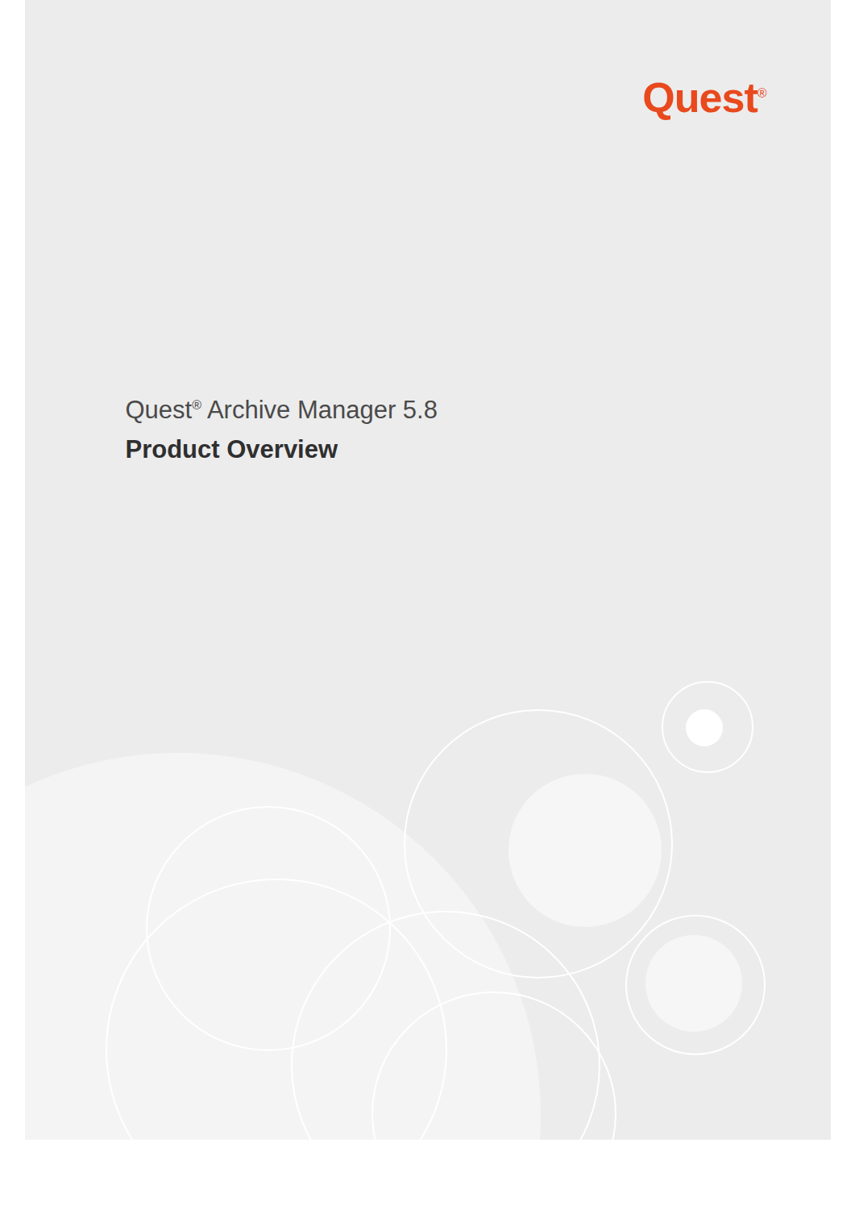Quest®
Quest® Archive Manager 5.8
Product Overview